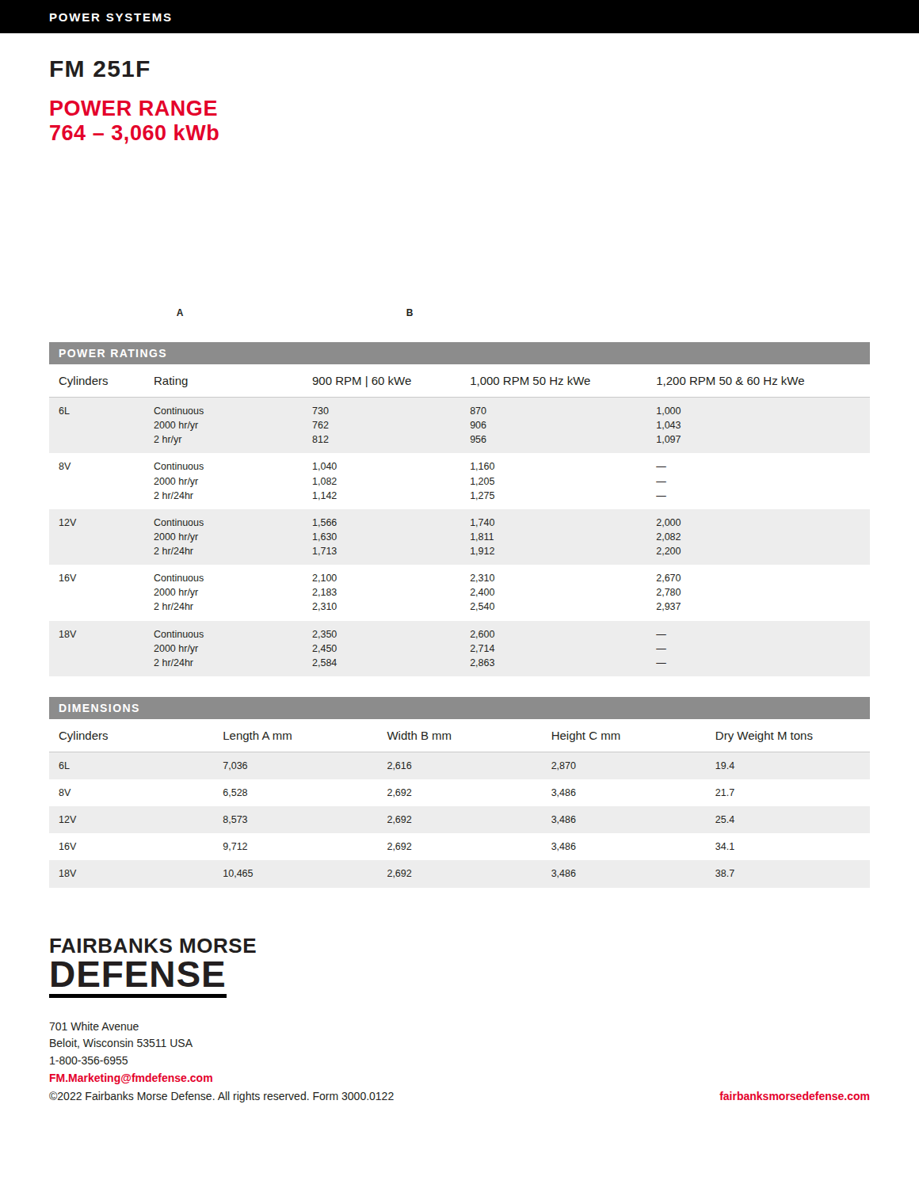POWER SYSTEMS
FM 251F
POWER RANGE
764 – 3,060 kWb
A
B
POWER RATINGS
| Cylinders | Rating | 900 RPM / 60 kWe | 1,000 RPM 50 Hz kWe | 1,200 RPM 50 & 60 Hz kWe |
| --- | --- | --- | --- | --- |
| 6L | Continuous 2000 hr/yr 2 hr/yr | 730 762 812 | 870 906 956 | 1,000 1,043 1,097 |
| 8V | Continuous 2000 hr/yr 2 hr/24hr | 1,040 1,082 1,142 | 1,160 1,205 1,275 | — — — |
| 12V | Continuous 2000 hr/yr 2 hr/24hr | 1,566 1,630 1,713 | 1,740 1,811 1,912 | 2,000 2,082 2,200 |
| 16V | Continuous 2000 hr/yr 2 hr/24hr | 2,100 2,183 2,310 | 2,310 2,400 2,540 | 2,670 2,780 2,937 |
| 18V | Continuous 2000 hr/yr 2 hr/24hr | 2,350 2,450 2,584 | 2,600 2,714 2,863 | — — — |
DIMENSIONS
| Cylinders | Length A mm | Width B mm | Height C mm | Dry Weight M tons |
| --- | --- | --- | --- | --- |
| 6L | 7,036 | 2,616 | 2,870 | 19.4 |
| 8V | 6,528 | 2,692 | 3,486 | 21.7 |
| 12V | 8,573 | 2,692 | 3,486 | 25.4 |
| 16V | 9,712 | 2,692 | 3,486 | 34.1 |
| 18V | 10,465 | 2,692 | 3,486 | 38.7 |
FAIRBANKS MORSE
DEFENSE
701 White Avenue
Beloit, Wisconsin 53511 USA
1-800-356-6955
FM.Marketing@fmdefense.com
©2022 Fairbanks Morse Defense. All rights reserved. Form 3000.0122 fairbanksmorsedefense.com